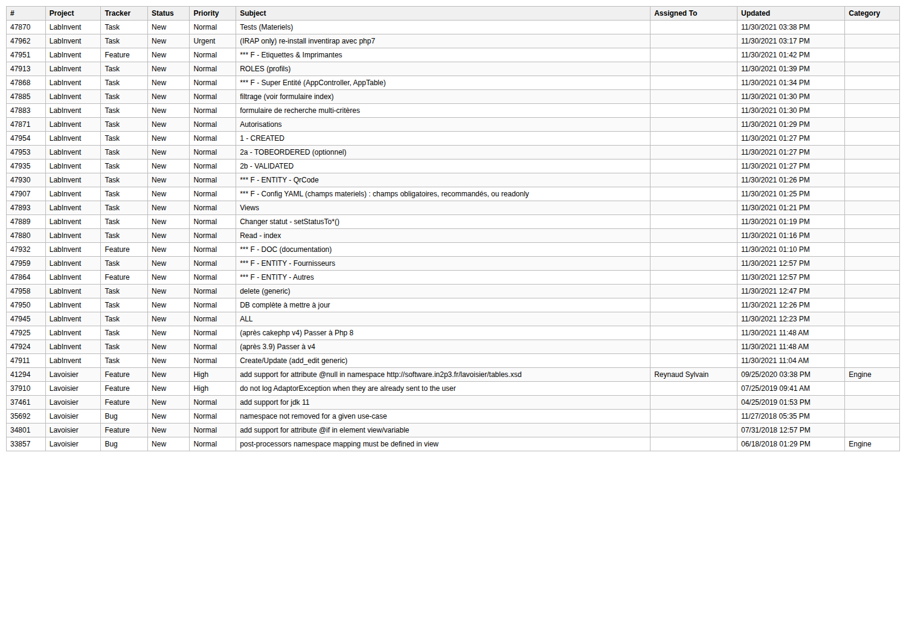| # | Project | Tracker | Status | Priority | Subject | Assigned To | Updated | Category |
| --- | --- | --- | --- | --- | --- | --- | --- | --- |
| 47870 | LabInvent | Task | New | Normal | Tests (Materiels) | | 11/30/2021 03:38 PM | |
| 47962 | LabInvent | Task | New | Urgent | (IRAP only) re-install inventirap avec php7 | | 11/30/2021 03:17 PM | |
| 47951 | LabInvent | Feature | New | Normal | *** F - Etiquettes & Imprimantes | | 11/30/2021 01:42 PM | |
| 47913 | LabInvent | Task | New | Normal | ROLES (profils) | | 11/30/2021 01:39 PM | |
| 47868 | LabInvent | Task | New | Normal | *** F - Super Entité (AppController, AppTable) | | 11/30/2021 01:34 PM | |
| 47885 | LabInvent | Task | New | Normal | filtrage (voir formulaire index) | | 11/30/2021 01:30 PM | |
| 47883 | LabInvent | Task | New | Normal | formulaire de recherche multi-critères | | 11/30/2021 01:30 PM | |
| 47871 | LabInvent | Task | New | Normal | Autorisations | | 11/30/2021 01:29 PM | |
| 47954 | LabInvent | Task | New | Normal | 1 - CREATED | | 11/30/2021 01:27 PM | |
| 47953 | LabInvent | Task | New | Normal | 2a - TOBEORDERED (optionnel) | | 11/30/2021 01:27 PM | |
| 47935 | LabInvent | Task | New | Normal | 2b - VALIDATED | | 11/30/2021 01:27 PM | |
| 47930 | LabInvent | Task | New | Normal | *** F - ENTITY - QrCode | | 11/30/2021 01:26 PM | |
| 47907 | LabInvent | Task | New | Normal | *** F - Config YAML (champs materiels) : champs obligatoires, recommandés, ou readonly | | 11/30/2021 01:25 PM | |
| 47893 | LabInvent | Task | New | Normal | Views | | 11/30/2021 01:21 PM | |
| 47889 | LabInvent | Task | New | Normal | Changer statut - setStatusTo*() | | 11/30/2021 01:19 PM | |
| 47880 | LabInvent | Task | New | Normal | Read - index | | 11/30/2021 01:16 PM | |
| 47932 | LabInvent | Feature | New | Normal | *** F - DOC (documentation) | | 11/30/2021 01:10 PM | |
| 47959 | LabInvent | Task | New | Normal | *** F - ENTITY - Fournisseurs | | 11/30/2021 12:57 PM | |
| 47864 | LabInvent | Feature | New | Normal | *** F - ENTITY - Autres | | 11/30/2021 12:57 PM | |
| 47958 | LabInvent | Task | New | Normal | delete (generic) | | 11/30/2021 12:47 PM | |
| 47950 | LabInvent | Task | New | Normal | DB complète à mettre à jour | | 11/30/2021 12:26 PM | |
| 47945 | LabInvent | Task | New | Normal | ALL | | 11/30/2021 12:23 PM | |
| 47925 | LabInvent | Task | New | Normal | (après cakephp v4) Passer à Php 8 | | 11/30/2021 11:48 AM | |
| 47924 | LabInvent | Task | New | Normal | (après 3.9) Passer à v4 | | 11/30/2021 11:48 AM | |
| 47911 | LabInvent | Task | New | Normal | Create/Update (add_edit generic) | | 11/30/2021 11:04 AM | |
| 41294 | Lavoisier | Feature | New | High | add support for attribute @null in namespace http://software.in2p3.fr/lavoisier/tables.xsd | Reynaud Sylvain | 09/25/2020 03:38 PM | Engine |
| 37910 | Lavoisier | Feature | New | High | do not log AdaptorException when they are already sent to the user | | 07/25/2019 09:41 AM | |
| 37461 | Lavoisier | Feature | New | Normal | add support for jdk 11 | | 04/25/2019 01:53 PM | |
| 35692 | Lavoisier | Bug | New | Normal | namespace not removed for a given use-case | | 11/27/2018 05:35 PM | |
| 34801 | Lavoisier | Feature | New | Normal | add support for attribute @if in element view/variable | | 07/31/2018 12:57 PM | |
| 33857 | Lavoisier | Bug | New | Normal | post-processors namespace mapping must be defined in view | | 06/18/2018 01:29 PM | Engine |